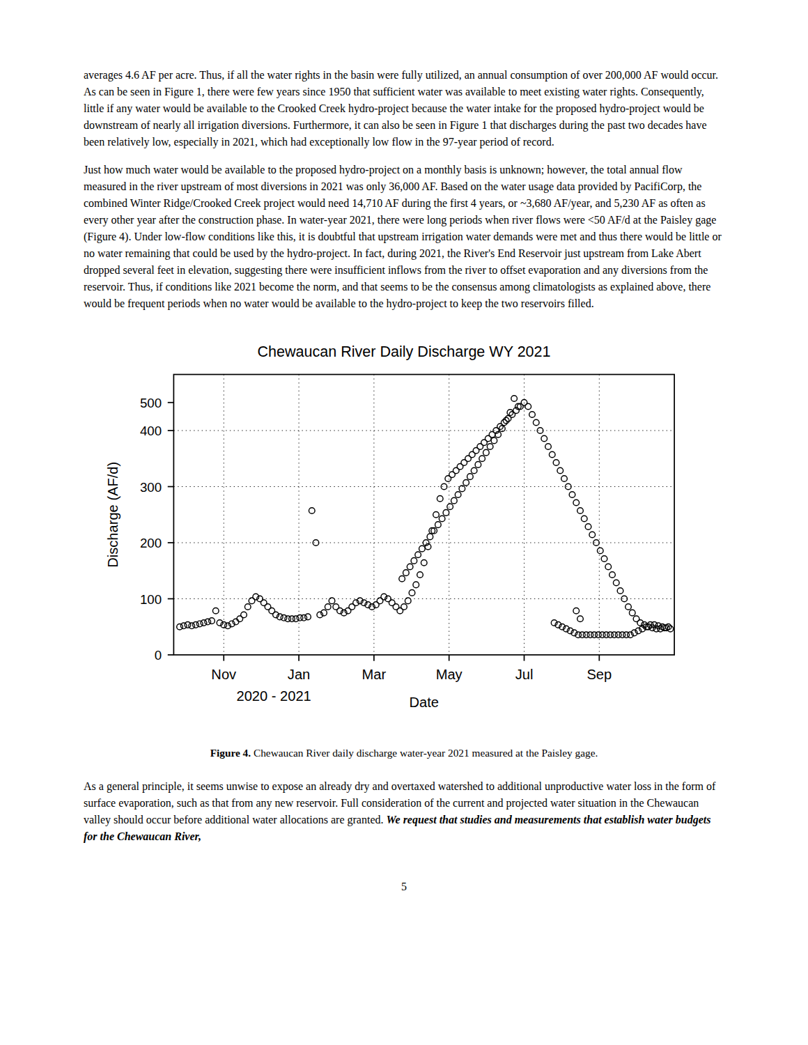averages 4.6 AF per acre. Thus, if all the water rights in the basin were fully utilized, an annual consumption of over 200,000 AF would occur. As can be seen in Figure 1, there were few years since 1950 that sufficient water was available to meet existing water rights. Consequently, little if any water would be available to the Crooked Creek hydro-project because the water intake for the proposed hydro-project would be downstream of nearly all irrigation diversions. Furthermore, it can also be seen in Figure 1 that discharges during the past two decades have been relatively low, especially in 2021, which had exceptionally low flow in the 97-year period of record.
Just how much water would be available to the proposed hydro-project on a monthly basis is unknown; however, the total annual flow measured in the river upstream of most diversions in 2021 was only 36,000 AF. Based on the water usage data provided by PacifiCorp, the combined Winter Ridge/Crooked Creek project would need 14,710 AF during the first 4 years, or ~3,680 AF/year, and 5,230 AF as often as every other year after the construction phase. In water-year 2021, there were long periods when river flows were <50 AF/d at the Paisley gage (Figure 4). Under low-flow conditions like this, it is doubtful that upstream irrigation water demands were met and thus there would be little or no water remaining that could be used by the hydro-project. In fact, during 2021, the River's End Reservoir just upstream from Lake Abert dropped several feet in elevation, suggesting there were insufficient inflows from the river to offset evaporation and any diversions from the reservoir. Thus, if conditions like 2021 become the norm, and that seems to be the consensus among climatologists as explained above, there would be frequent periods when no water would be available to the hydro-project to keep the two reservoirs filled.
Chewaucan River Daily Discharge WY 2021 Scatter plot of daily discharge (AF/d) versus date from November 2020 to September 2021. Values remain near 50 to 100 AF/d through winter, rise sharply in March and April to a peak near 480 AF/d around late April, then decline through June to baseline values near 40 to 60 AF/d through September. Chewaucan River Daily Discharge WY 2021 0 100 200 300 400 500 Discharge (AF/d) Nov Jan Mar May Jul Sep 2020 - 2021 Date
Figure 4. Chewaucan River daily discharge water-year 2021 measured at the Paisley gage.
As a general principle, it seems unwise to expose an already dry and overtaxed watershed to additional unproductive water loss in the form of surface evaporation, such as that from any new reservoir. Full consideration of the current and projected water situation in the Chewaucan valley should occur before additional water allocations are granted. We request that studies and measurements that establish water budgets for the Chewaucan River,
5